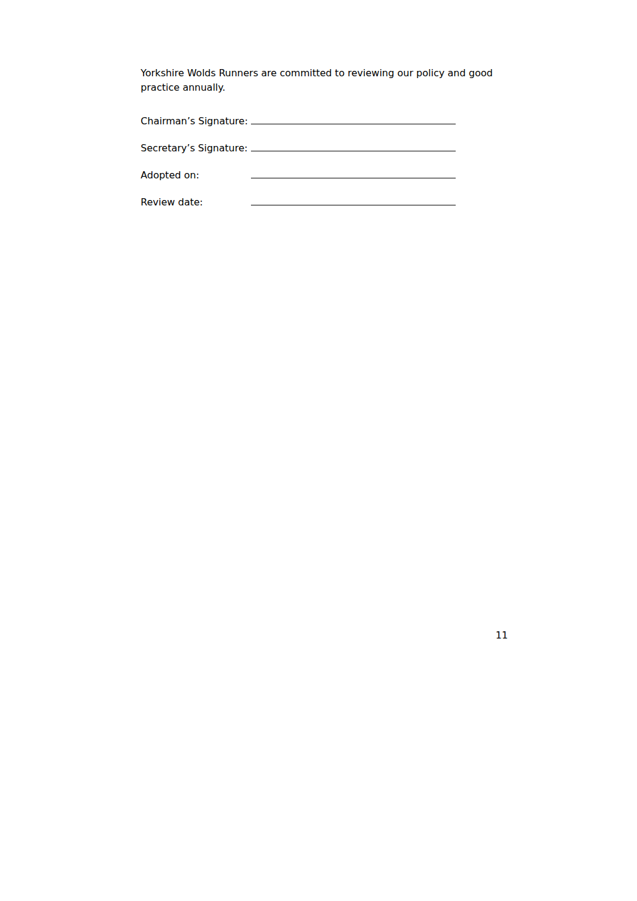Yorkshire Wolds Runners are committed to reviewing our policy and good practice annually.
| Chairman’s Signature: | |
| Secretary’s Signature: | |
| Adopted on: | |
| Review date: | |
11